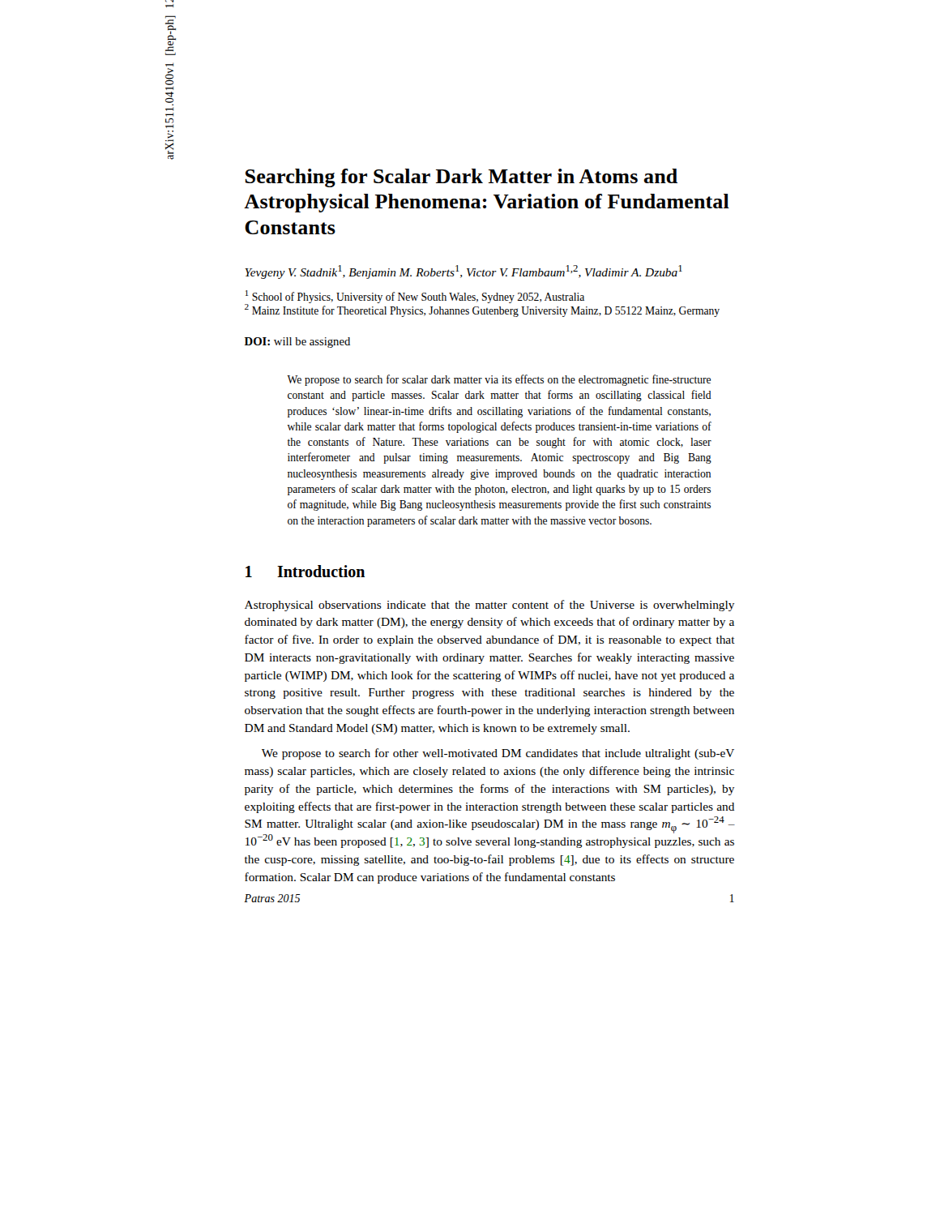arXiv:1511.04100v1 [hep-ph] 12 Nov 2015
Searching for Scalar Dark Matter in Atoms and Astrophysical Phenomena: Variation of Fundamental Constants
Yevgeny V. Stadnik1, Benjamin M. Roberts1, Victor V. Flambaum1,2, Vladimir A. Dzuba1
1 School of Physics, University of New South Wales, Sydney 2052, Australia
2 Mainz Institute for Theoretical Physics, Johannes Gutenberg University Mainz, D 55122 Mainz, Germany
DOI: will be assigned
We propose to search for scalar dark matter via its effects on the electromagnetic fine-structure constant and particle masses. Scalar dark matter that forms an oscillating classical field produces ‘slow’ linear-in-time drifts and oscillating variations of the fundamental constants, while scalar dark matter that forms topological defects produces transient-in-time variations of the constants of Nature. These variations can be sought for with atomic clock, laser interferometer and pulsar timing measurements. Atomic spectroscopy and Big Bang nucleosynthesis measurements already give improved bounds on the quadratic interaction parameters of scalar dark matter with the photon, electron, and light quarks by up to 15 orders of magnitude, while Big Bang nucleosynthesis measurements provide the first such constraints on the interaction parameters of scalar dark matter with the massive vector bosons.
1 Introduction
Astrophysical observations indicate that the matter content of the Universe is overwhelmingly dominated by dark matter (DM), the energy density of which exceeds that of ordinary matter by a factor of five. In order to explain the observed abundance of DM, it is reasonable to expect that DM interacts non-gravitationally with ordinary matter. Searches for weakly interacting massive particle (WIMP) DM, which look for the scattering of WIMPs off nuclei, have not yet produced a strong positive result. Further progress with these traditional searches is hindered by the observation that the sought effects are fourth-power in the underlying interaction strength between DM and Standard Model (SM) matter, which is known to be extremely small.
We propose to search for other well-motivated DM candidates that include ultralight (sub-eV mass) scalar particles, which are closely related to axions (the only difference being the intrinsic parity of the particle, which determines the forms of the interactions with SM particles), by exploiting effects that are first-power in the interaction strength between these scalar particles and SM matter. Ultralight scalar (and axion-like pseudoscalar) DM in the mass range mφ ∼ 10−24 – 10−20 eV has been proposed [1, 2, 3] to solve several long-standing astrophysical puzzles, such as the cusp-core, missing satellite, and too-big-to-fail problems [4], due to its effects on structure formation. Scalar DM can produce variations of the fundamental constants
Patras 2015 1